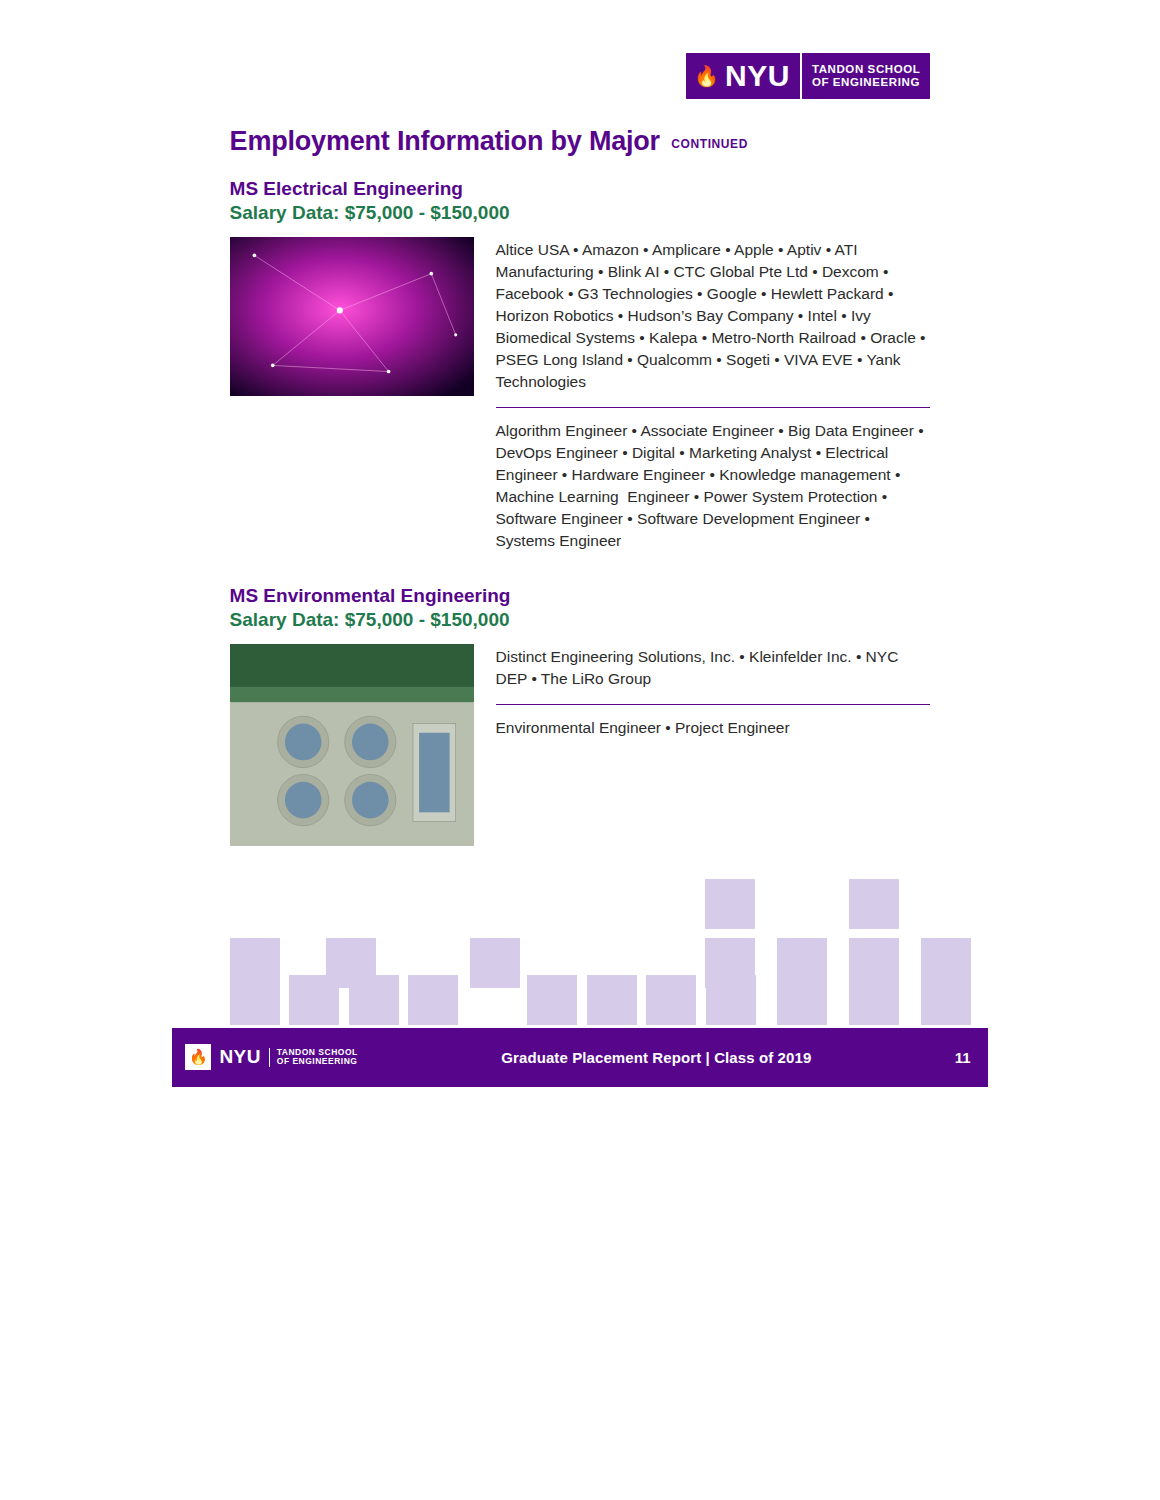🔥NYU
Tandon School of Engineering
Employment Information by Major CONTINUED
MS Electrical Engineering
Salary Data: $75,000 - $150,000
Altice USA • Amazon • Amplicare • Apple • Aptiv • ATI Manufacturing • Blink AI • CTC Global Pte Ltd • Dexcom • Facebook • G3 Technologies • Google • Hewlett Packard • Horizon Robotics • Hudson’s Bay Company • Intel • Ivy Biomedical Systems • Kalepa • Metro-North Railroad • Oracle • PSEG Long Island • Qualcomm • Sogeti • VIVA EVE • Yank Technologies
Algorithm Engineer • Associate Engineer • Big Data Engineer • DevOps Engineer • Digital • Marketing Analyst • Electrical Engineer • Hardware Engineer • Knowledge management • Machine Learning Engineer • Power System Protection • Software Engineer • Software Development Engineer • Systems Engineer
MS Environmental Engineering
Salary Data: $75,000 - $150,000
Distinct Engineering Solutions, Inc. • Kleinfelder Inc. • NYC DEP • The LiRo Group
Environmental Engineer • Project Engineer
🔥 NYU Tandon School
of Engineering
Graduate Placement Report | Class of 2019
11